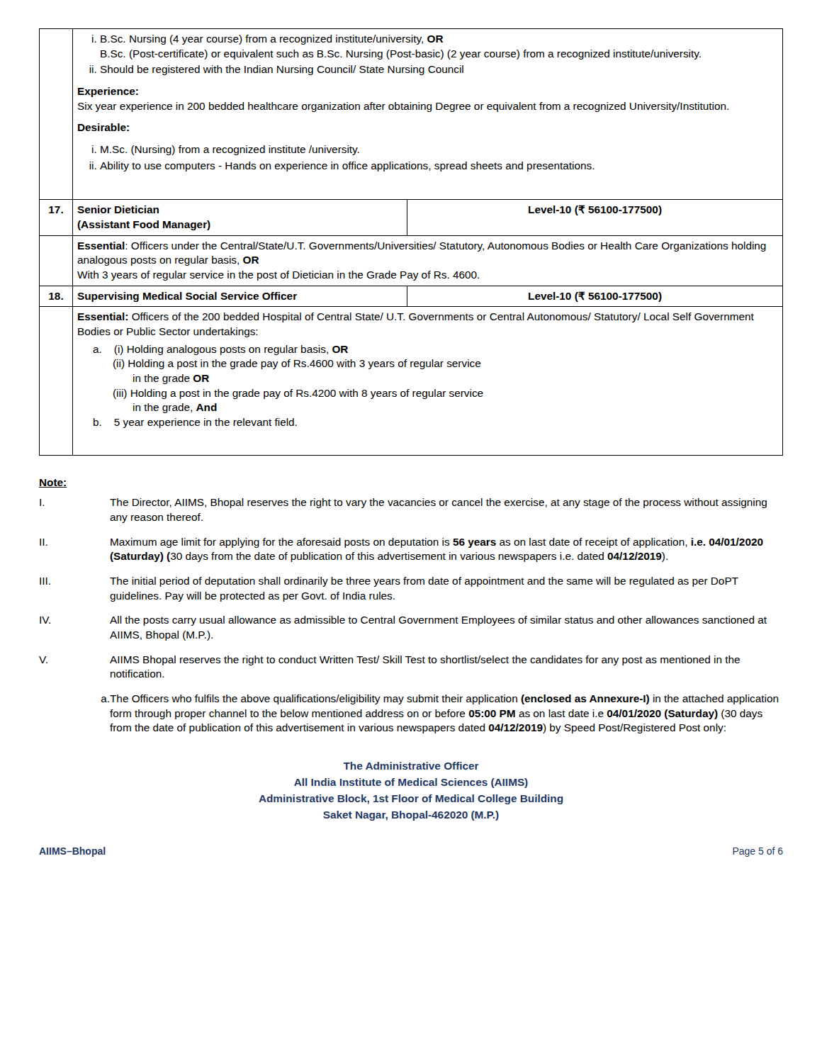| | B.Sc. Nursing (4 year course) from a recognized institute/university, OR B.Sc. (Post-certificate) or equivalent such as B.Sc. Nursing (Post-basic) (2 year course) from a recognized institute/university. Should be registered with the Indian Nursing Council/ State Nursing Council Experience: Six year experience in 200 bedded healthcare organization after obtaining Degree or equivalent from a recognized University/Institution. Desirable: M.Sc. (Nursing) from a recognized institute /university. Ability to use computers - Hands on experience in office applications, spread sheets and presentations. |
| 17. | Senior Dietician (Assistant Food Manager) | Level-10 (₹ 56100-177500) |
| | Essential : Officers under the Central/State/U.T. Governments/Universities/ Statutory, Autonomous Bodies or Health Care Organizations holding analogous posts on regular basis, OR With 3 years of regular service in the post of Dietician in the Grade Pay of Rs. 4600. |
| 18. | Supervising Medical Social Service Officer | Level-10 (₹ 56100-177500) |
| | Essential: Officers of the 200 bedded Hospital of Central State/ U.T. Governments or Central Autonomous/ Statutory/ Local Self Government Bodies or Public Sector undertakings: a. (i) Holding analogous posts on regular basis, OR (ii) Holding a post in the grade pay of Rs.4600 with 3 years of regular service in the grade OR (iii) Holding a post in the grade pay of Rs.4200 with 8 years of regular service in the grade, And b. 5 year experience in the relevant field. |
Note:
| I. | The Director, AIIMS, Bhopal reserves the right to vary the vacancies or cancel the exercise, at any stage of the process without assigning any reason thereof. |
| II. | Maximum age limit for applying for the aforesaid posts on deputation is 56 years as on last date of receipt of application, i.e. 04/01/2020 (Saturday) ( 30 days from the date of publication of this advertisement in various newspapers i.e. dated 04/12/2019 ). |
| III. | The initial period of deputation shall ordinarily be three years from date of appointment and the same will be regulated as per DoPT guidelines. Pay will be protected as per Govt. of India rules. |
| IV. | All the posts carry usual allowance as admissible to Central Government Employees of similar status and other allowances sanctioned at AIIMS, Bhopal (M.P.). |
| V. | AIIMS Bhopal reserves the right to conduct Written Test/ Skill Test to shortlist/select the candidates for any post as mentioned in the notification. |
| a. | The Officers who fulfils the above qualifications/eligibility may submit their application (enclosed as Annexure-I) in the attached application form through proper channel to the below mentioned address on or before 05:00 PM as on last date i.e 04/01/2020 (Saturday) (30 days from the date of publication of this advertisement in various newspapers dated 04/12/2019 ) by Speed Post/Registered Post only: |
The Administrative Officer
All India Institute of Medical Sciences (AIIMS)
Administrative Block, 1st Floor of Medical College Building
Saket Nagar, Bhopal-462020 (M.P.)
AIIMS–Bhopal
Page 5 of 6